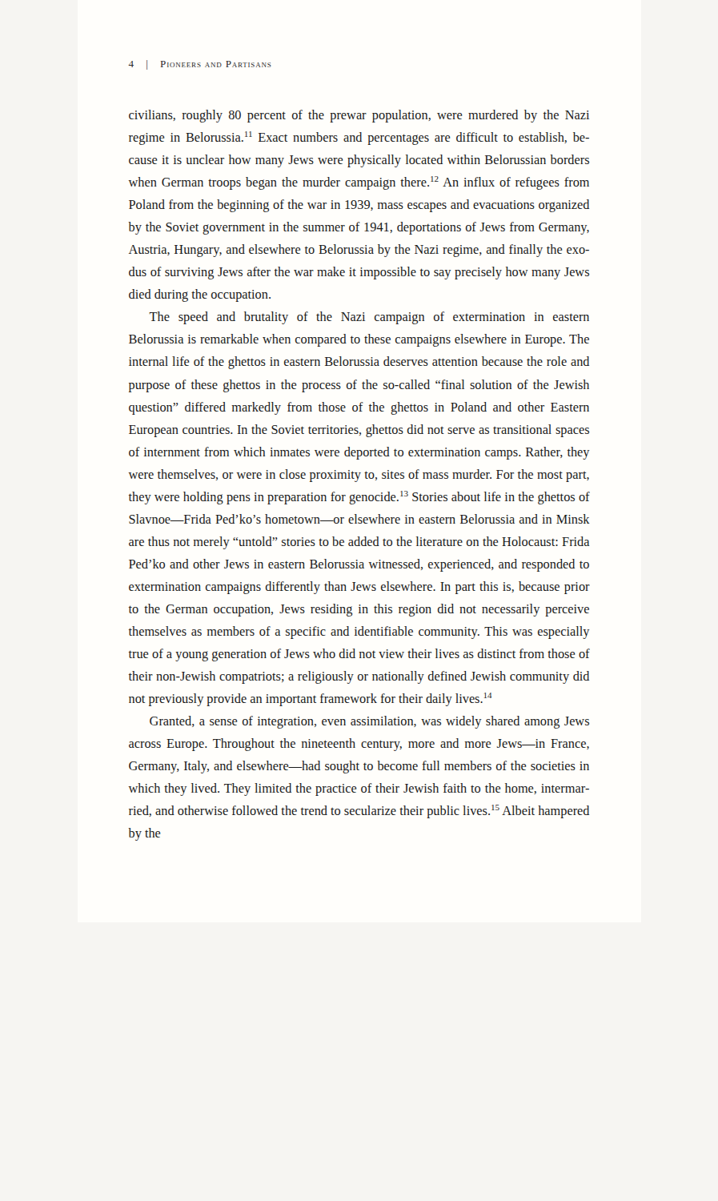4|Pioneers and Partisans
civilians, roughly 80 percent of the prewar population, were murdered by the Nazi regime in Belorussia.11 Exact numbers and percentages are difficult to establish, because it is unclear how many Jews were physically located within Belorussian borders when German troops began the murder campaign there.12 An influx of refugees from Poland from the beginning of the war in 1939, mass escapes and evacuations organized by the Soviet government in the summer of 1941, deportations of Jews from Germany, Austria, Hungary, and elsewhere to Belorussia by the Nazi regime, and finally the exodus of surviving Jews after the war make it impossible to say precisely how many Jews died during the occupation.
The speed and brutality of the Nazi campaign of extermination in eastern Belorussia is remarkable when compared to these campaigns elsewhere in Europe. The internal life of the ghettos in eastern Belorussia deserves attention because the role and purpose of these ghettos in the process of the so-called “final solution of the Jewish question” differed markedly from those of the ghettos in Poland and other Eastern European countries. In the Soviet territories, ghettos did not serve as transitional spaces of internment from which inmates were deported to extermination camps. Rather, they were themselves, or were in close proximity to, sites of mass murder. For the most part, they were holding pens in preparation for genocide.13 Stories about life in the ghettos of Slavnoe—Frida Ped’ko’s hometown—or elsewhere in eastern Belorussia and in Minsk are thus not merely “untold” stories to be added to the literature on the Holocaust: Frida Ped’ko and other Jews in eastern Belorussia witnessed, experienced, and responded to extermination campaigns differently than Jews elsewhere. In part this is, because prior to the German occupation, Jews residing in this region did not necessarily perceive themselves as members of a specific and identifiable community. This was especially true of a young generation of Jews who did not view their lives as distinct from those of their non-Jewish compatriots; a religiously or nationally defined Jewish community did not previously provide an important framework for their daily lives.14
Granted, a sense of integration, even assimilation, was widely shared among Jews across Europe. Throughout the nineteenth century, more and more Jews—in France, Germany, Italy, and elsewhere—had sought to become full members of the societies in which they lived. They limited the practice of their Jewish faith to the home, intermarried, and otherwise followed the trend to secularize their public lives.15 Albeit hampered by the